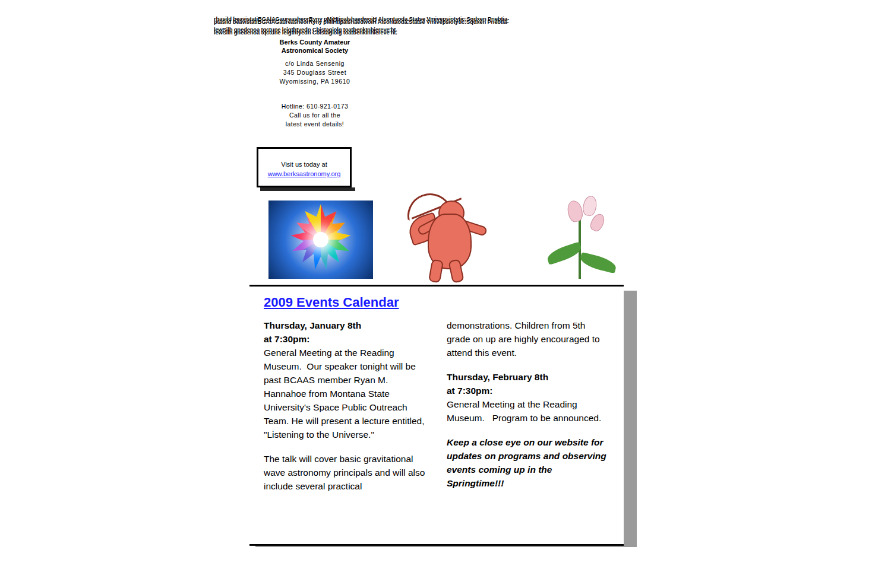rhasild beavistatiBGAlAGaureasheorRyny pMiHtipalshaedwoiH Alsontaoda.Statse Vmivepsiotytic:Sqdxen Pnebtia-
ptasild beavistatiBGAlAGaureasheorRyny pMiHtipalshaedwoiH Alsontaoda.Statse Vmivepsiotytic:Sqdxen Pnebtia-
lewSilh gnedenoa tqctune leigthtyedn Cbistagiolg toatbenkInhiereve'ht.
lewSilh gnedenoa tqctune leigthtyedn Cbistagiolg toatbenkInhiereve'ht.
Berks County Amateur
Astronomical Society
c/o Linda Sensenig
345 Douglass Street
Wyomissing, PA 19610
Hotline: 610-921-0173
Call us for all the
latest event details!
Visit us today at
www.berksastronomy.org
2009 Events Calendar
Thursday, January 8th
at 7:30pm:
General Meeting at the Reading Museum. Our speaker tonight will be past BCAAS member Ryan M. Hannahoe from Montana State University's Space Public Outreach Team. He will present a lecture entitled, "Listening to the Universe."
The talk will cover basic gravitational wave astronomy principals and will also include several practical demonstrations. Children from 5th grade on up are highly encouraged to attend this event.
Thursday, February 8th
at 7:30pm:
General Meeting at the Reading Museum. Program to be announced.
Keep a close eye on our website for updates on programs and observing events coming up in the Springtime!!!